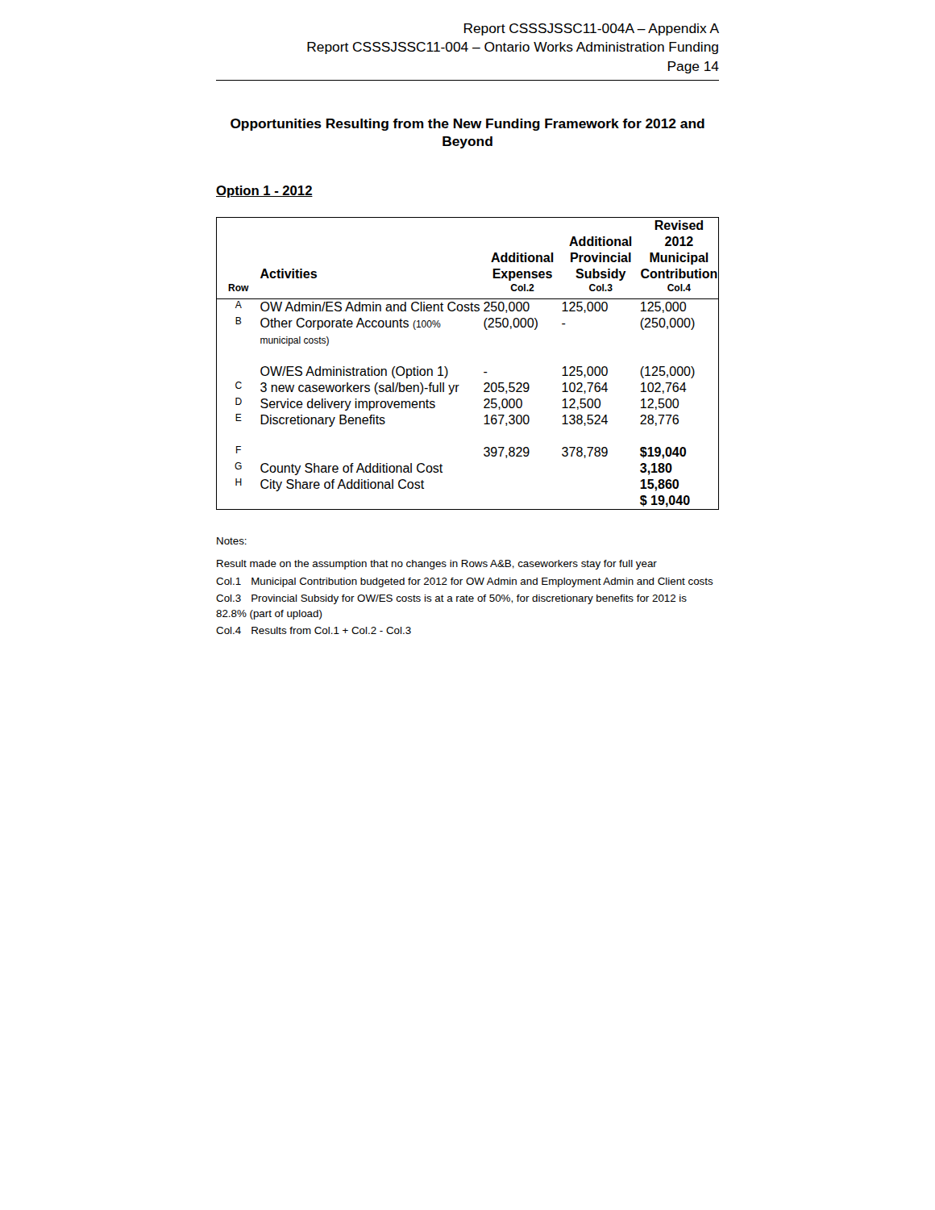Report CSSSJSSC11-004A – Appendix A Report CSSSJSSC11-004 – Ontario Works Administration Funding Page 14
Opportunities Resulting from the New Funding Framework for 2012 and Beyond
Option 1 - 2012
| | | | | Revised |
| --- | --- | --- | --- | --- |
| | | | Additional | 2012 |
| | | Additional | Provincial | Municipal |
| | Activities | Expenses | Subsidy | Contribution |
| Row | | Col.2 | Col.3 | Col.4 |
| A | OW Admin/ES Admin and Client Costs | 250,000 | 125,000 | 125,000 |
| B | Other Corporate Accounts (100% municipal costs) | (250,000) | - | (250,000) |
| | OW/ES Administration (Option 1) | - | 125,000 | (125,000) |
| C | 3 new caseworkers (sal/ben)-full yr | 205,529 | 102,764 | 102,764 |
| D | Service delivery improvements | 25,000 | 12,500 | 12,500 |
| E | Discretionary Benefits | 167,300 | 138,524 | 28,776 |
| F | | 397,829 | 378,789 | $19,040 |
| G | County Share of Additional Cost | | | 3,180 |
| H | City Share of Additional Cost | | | 15,860 |
| | | | | $ 19,040 |
Notes:
Result made on the assumption that no changes in Rows A&B, caseworkers stay for full year
Col.1 Municipal Contribution budgeted for 2012 for OW Admin and Employment Admin and Client costs
Col.3 Provincial Subsidy for OW/ES costs is at a rate of 50%, for discretionary benefits for 2012 is 82.8% (part of upload)
Col.4 Results from Col.1 + Col.2 - Col.3